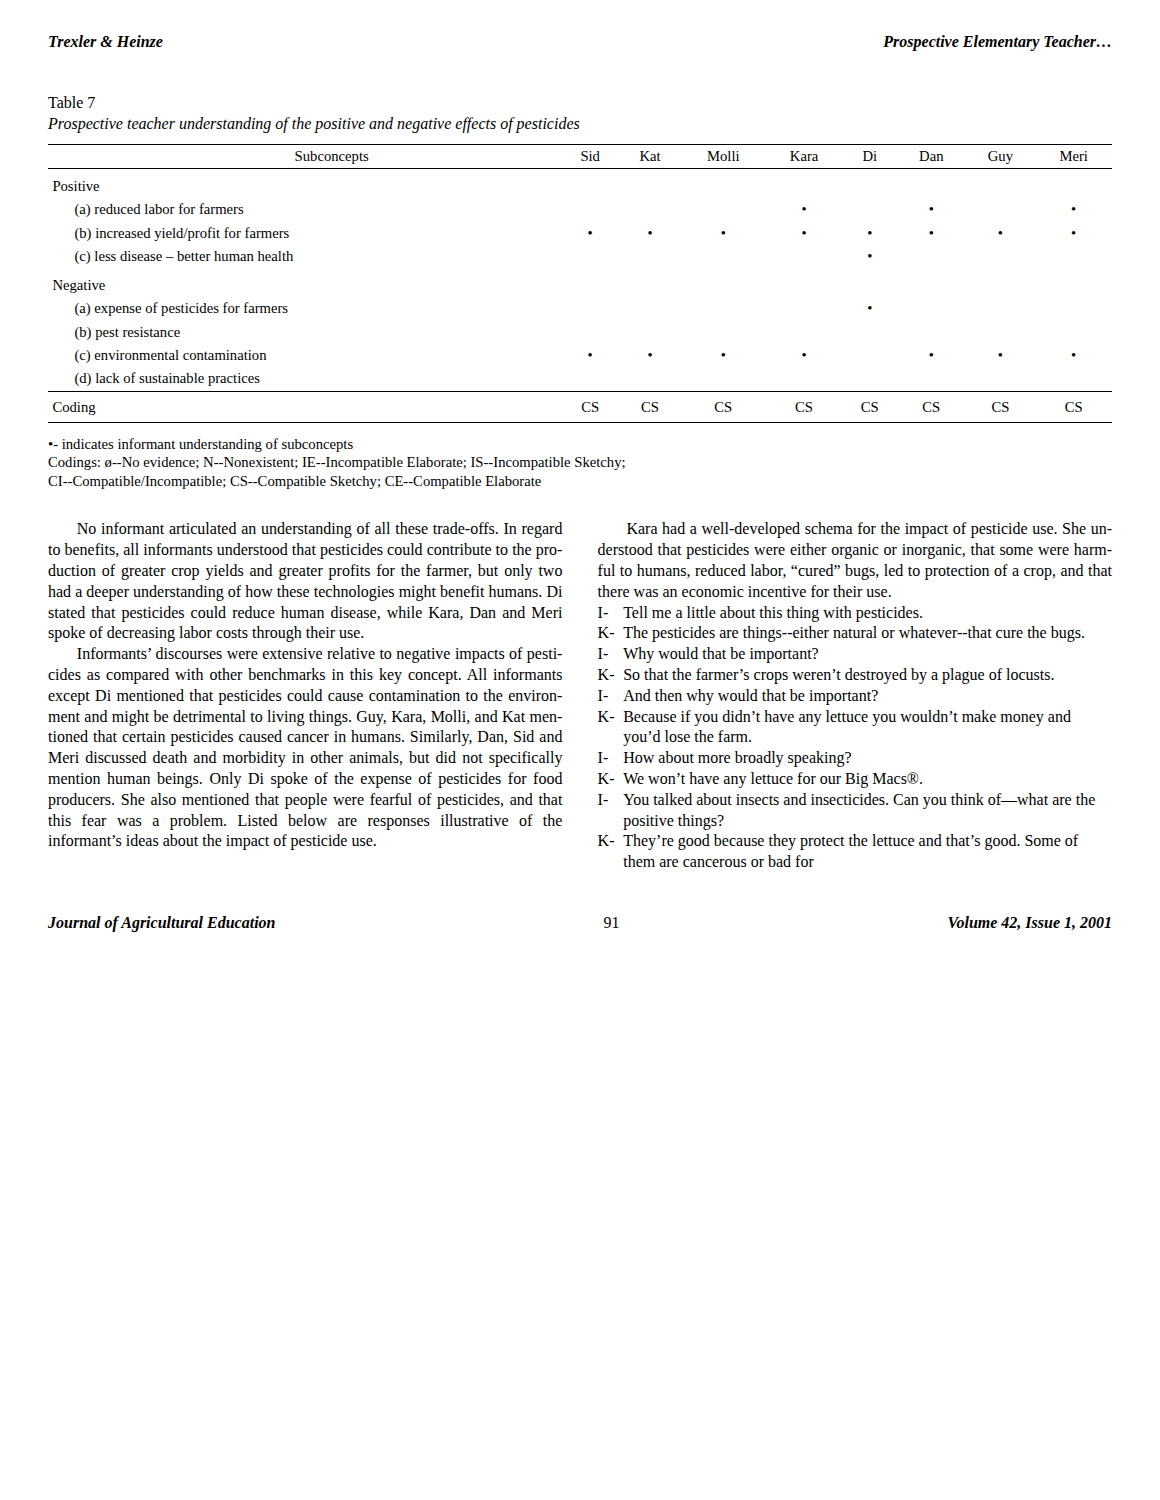Trexler & Heinze Prospective Elementary Teacher…
Table 7 Prospective teacher understanding of the positive and negative effects of pesticides
| Subconcepts | Sid | Kat | Molli | Kara | Di | Dan | Guy | Meri |
| --- | --- | --- | --- | --- | --- | --- | --- | --- |
| Positive | | | | | | | | |
| (a) reduced labor for farmers | | | | • | | • | | • |
| (b) increased yield/profit for farmers | • | • | • | • | • | • | • | • |
| (c) less disease – better human health | | | | | • | | | |
| Negative | | | | | | | | |
| (a) expense of pesticides for farmers | | | | | • | | | |
| (b) pest resistance | | | | | | | | |
| (c) environmental contamination | • | • | • | • | | • | • | • |
| (d) lack of sustainable practices | | | | | | | | |
| Coding | CS | CS | CS | CS | CS | CS | CS | CS |
•- indicates informant understanding of subconcepts
Codings: ø--No evidence; N--Nonexistent; IE--Incompatible Elaborate; IS--Incompatible Sketchy;
CI--Compatible/Incompatible; CS--Compatible Sketchy; CE--Compatible Elaborate
No informant articulated an understanding of all these trade-offs. In regard to benefits, all informants understood that pesticides could contribute to the production of greater crop yields and greater profits for the farmer, but only two had a deeper understanding of how these technologies might benefit humans. Di stated that pesticides could reduce human disease, while Kara, Dan and Meri spoke of decreasing labor costs through their use.
Informants’ discourses were extensive relative to negative impacts of pesticides as compared with other benchmarks in this key concept. All informants except Di mentioned that pesticides could cause contamination to the environment and might be detrimental to living things. Guy, Kara, Molli, and Kat mentioned that certain pesticides caused cancer in humans. Similarly, Dan, Sid and Meri discussed death and morbidity in other animals, but did not specifically mention human beings. Only Di spoke of the expense of pesticides for food producers. She also mentioned that people were fearful of pesticides, and that this fear was a problem. Listed below are responses illustrative of the informant’s ideas about the impact of pesticide use.
Kara had a well-developed schema for the impact of pesticide use. She understood that pesticides were either organic or inorganic, that some were harmful to humans, reduced labor, “cured” bugs, led to protection of a crop, and that there was an economic incentive for their use.
I-
Tell me a little about this thing with pesticides.
K-
The pesticides are things--either natural or whatever--that cure the bugs.
I-
Why would that be important?
K-
So that the farmer’s crops weren’t destroyed by a plague of locusts.
I-
And then why would that be important?
K-
Because if you didn’t have any lettuce you wouldn’t make money and you’d lose the farm.
I-
How about more broadly speaking?
K-
We won’t have any lettuce for our Big Macs®.
I-
You talked about insects and insecticides. Can you think of—what are the positive things?
K-
They’re good because they protect the lettuce and that’s good. Some of them are cancerous or bad for
Journal of Agricultural Education 91 Volume 42, Issue 1, 2001